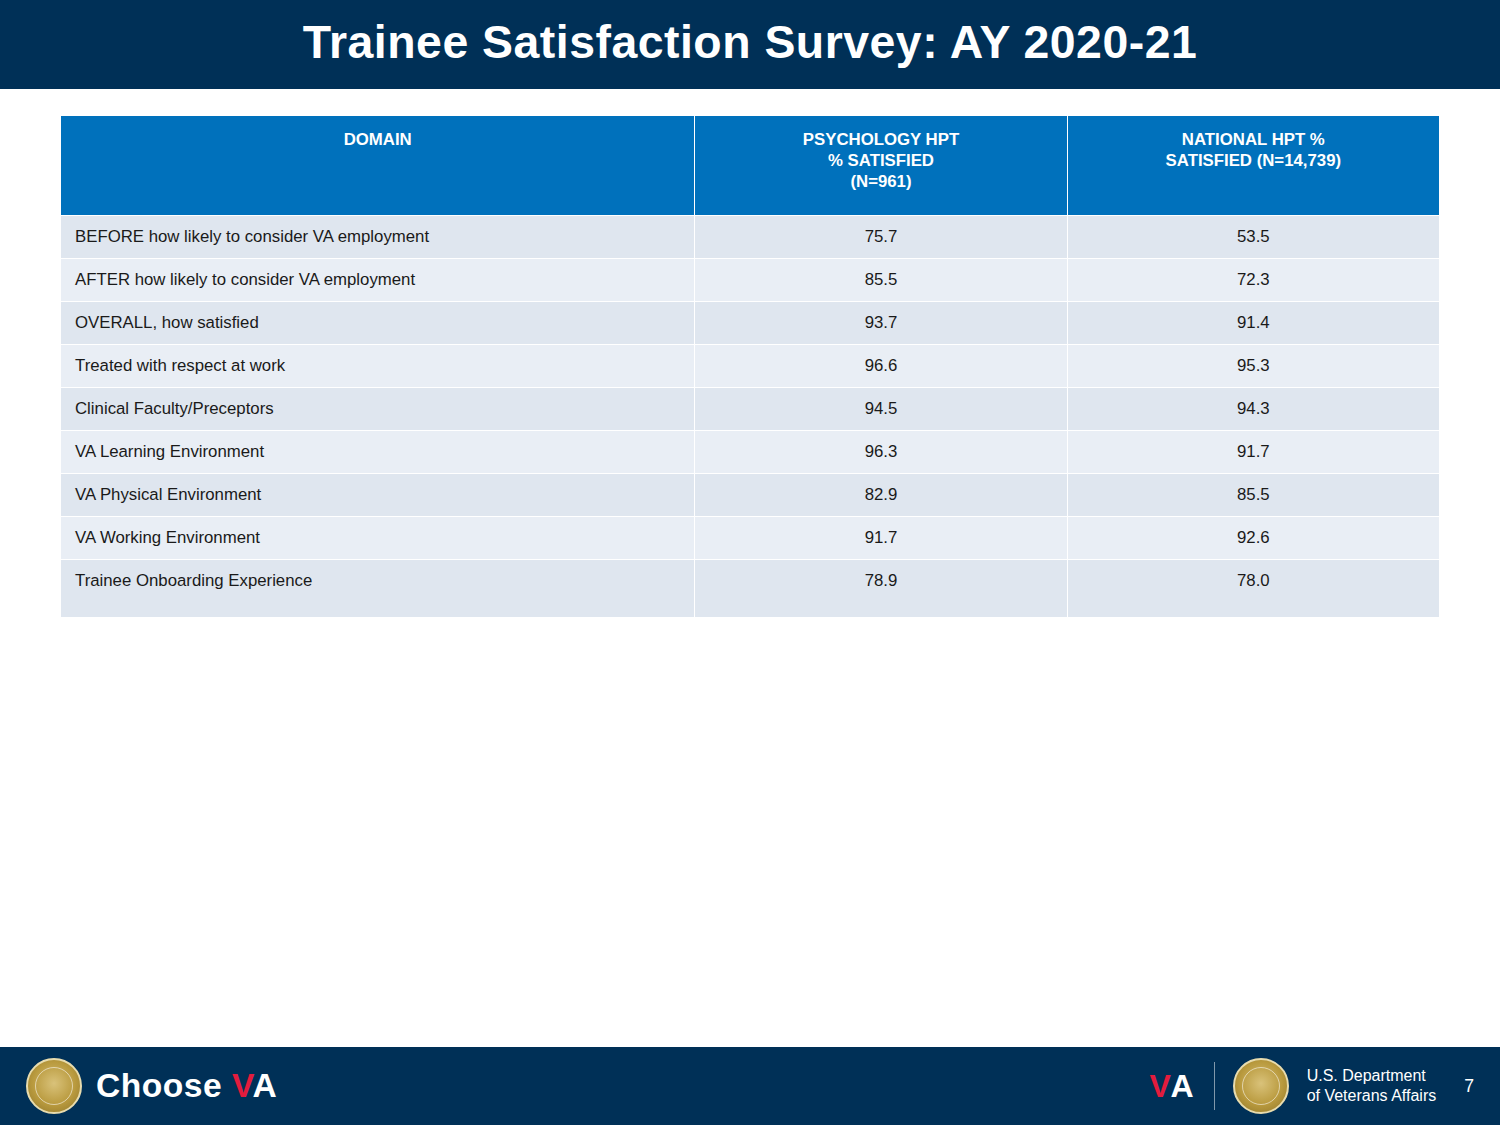Trainee Satisfaction Survey: AY 2020-21
| Domain | Psychology HPT % Satisfied (N=961) | National HPT % Satisfied (N=14,739) |
| --- | --- | --- |
| BEFORE how likely to consider VA employment | 75.7 | 53.5 |
| AFTER how likely to consider VA employment | 85.5 | 72.3 |
| OVERALL, how satisfied | 93.7 | 91.4 |
| Treated with respect at work | 96.6 | 95.3 |
| Clinical Faculty/Preceptors | 94.5 | 94.3 |
| VA Learning Environment | 96.3 | 91.7 |
| VA Physical Environment | 82.9 | 85.5 |
| VA Working Environment | 91.7 | 92.6 |
| Trainee Onboarding Experience | 78.9 | 78.0 |
Choose VA
VA
U.S. Department
of Veterans Affairs
7